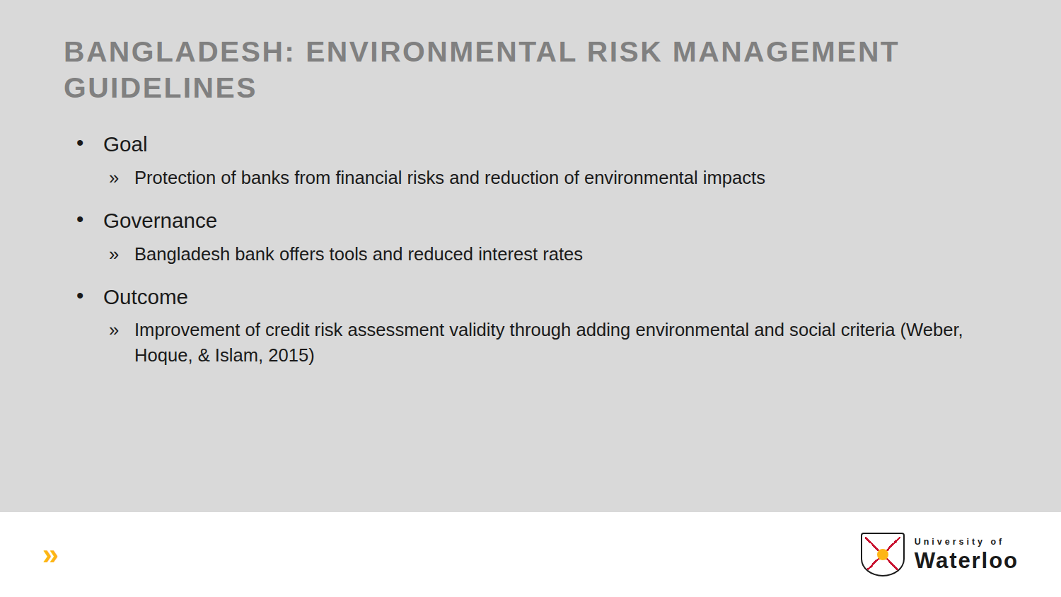Bangladesh: Environmental Risk Management Guidelines
Goal
Protection of banks from financial risks and reduction of environmental impacts
Governance
Bangladesh bank offers tools and reduced interest rates
Outcome
Improvement of credit risk assessment validity through adding environmental and social criteria (Weber, Hoque, & Islam, 2015)
»
University of Waterloo